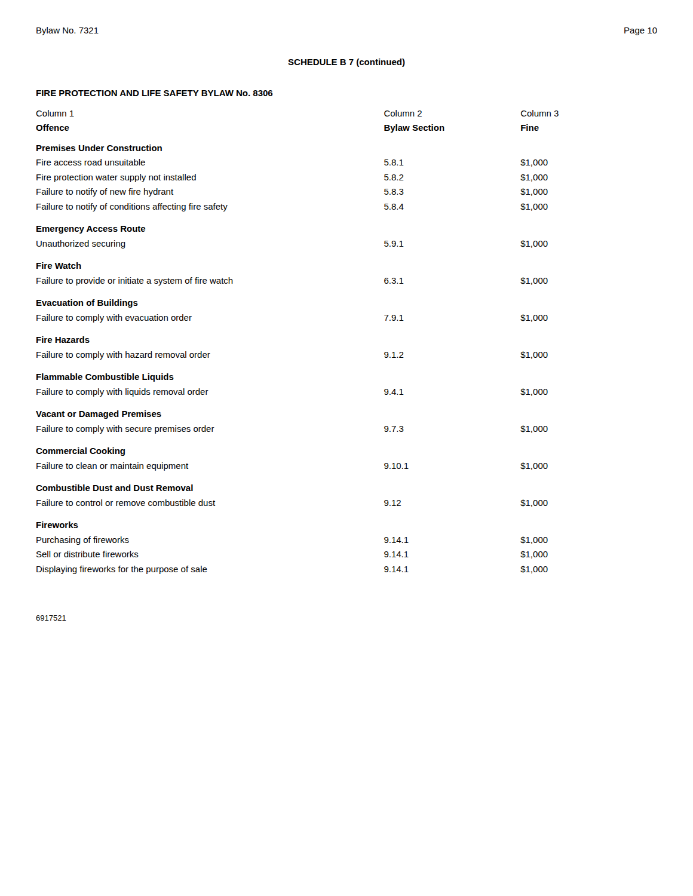Bylaw No. 7321 Page 10
SCHEDULE B 7 (continued)
FIRE PROTECTION AND LIFE SAFETY BYLAW No. 8306
| Column 1 | Column 2 | Column 3 |
| --- | --- | --- |
| Offence | Bylaw Section | Fine |
| Premises Under Construction |
| Fire access road unsuitable | 5.8.1 | $1,000 |
| Fire protection water supply not installed | 5.8.2 | $1,000 |
| Failure to notify of new fire hydrant | 5.8.3 | $1,000 |
| Failure to notify of conditions affecting fire safety | 5.8.4 | $1,000 |
| Emergency Access Route |
| Unauthorized securing | 5.9.1 | $1,000 |
| Fire Watch |
| Failure to provide or initiate a system of fire watch | 6.3.1 | $1,000 |
| Evacuation of Buildings |
| Failure to comply with evacuation order | 7.9.1 | $1,000 |
| Fire Hazards |
| Failure to comply with hazard removal order | 9.1.2 | $1,000 |
| Flammable Combustible Liquids |
| Failure to comply with liquids removal order | 9.4.1 | $1,000 |
| Vacant or Damaged Premises |
| Failure to comply with secure premises order | 9.7.3 | $1,000 |
| Commercial Cooking |
| Failure to clean or maintain equipment | 9.10.1 | $1,000 |
| Combustible Dust and Dust Removal |
| Failure to control or remove combustible dust | 9.12 | $1,000 |
| Fireworks |
| Purchasing of fireworks | 9.14.1 | $1,000 |
| Sell or distribute fireworks | 9.14.1 | $1,000 |
| Displaying fireworks for the purpose of sale | 9.14.1 | $1,000 |
6917521